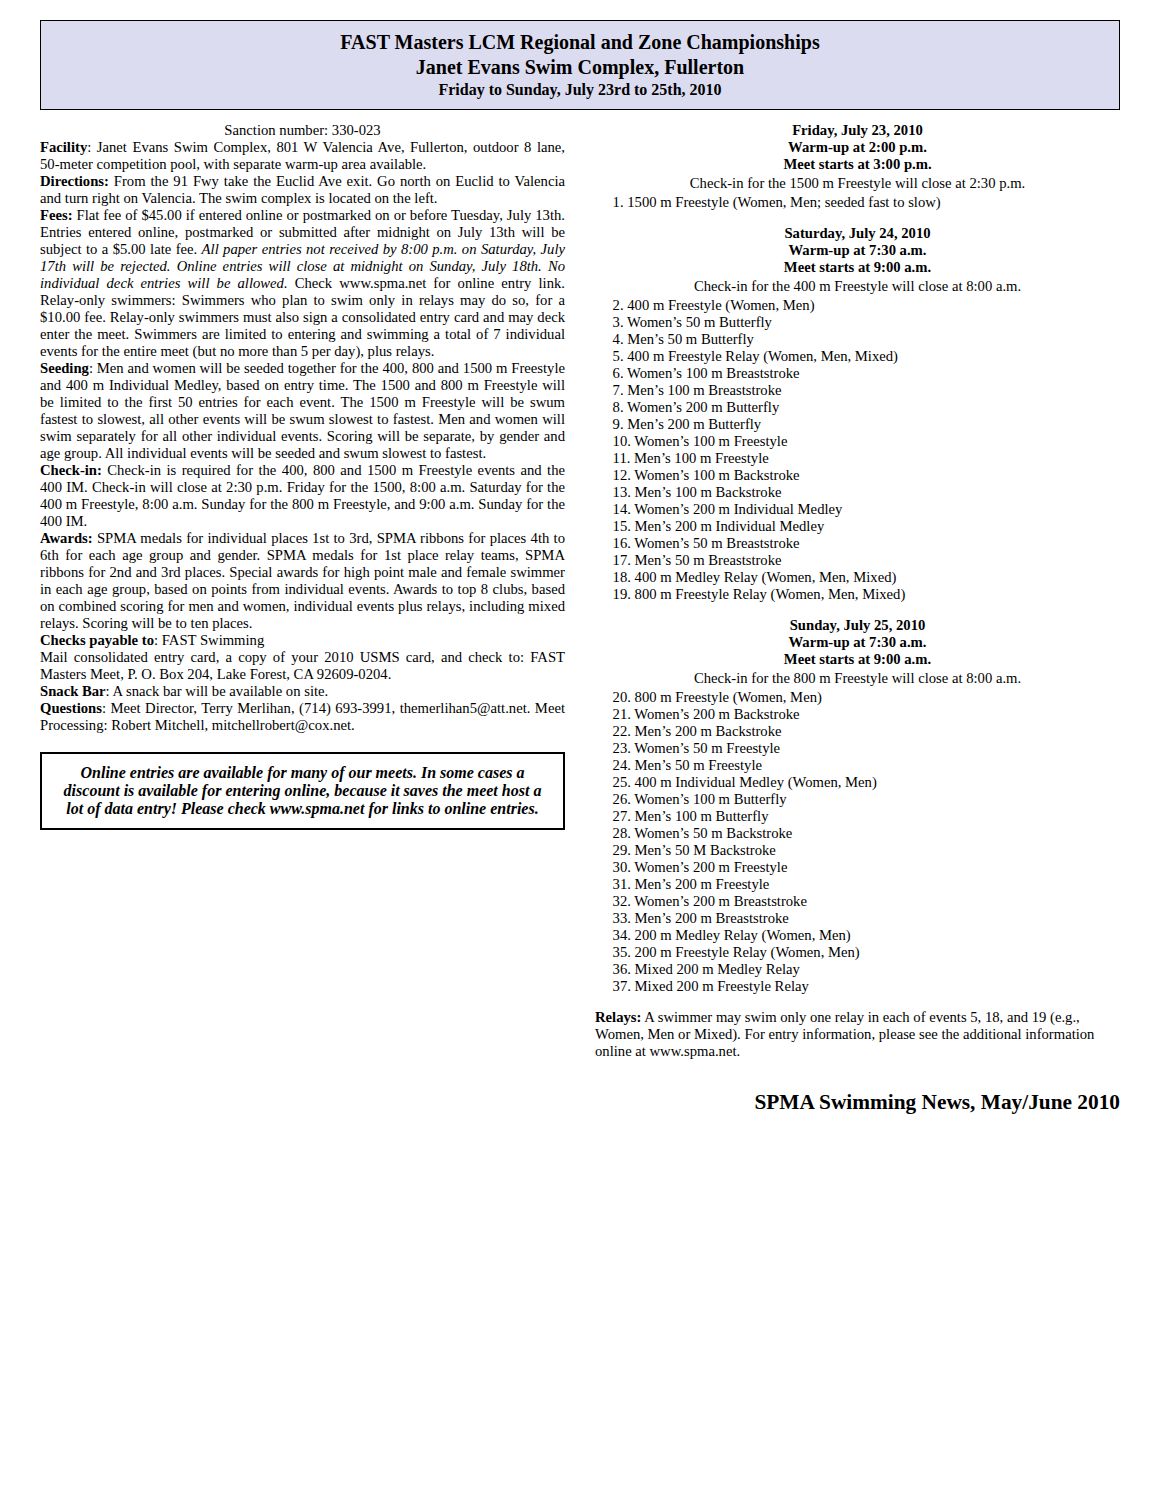FAST Masters LCM Regional and Zone Championships
Janet Evans Swim Complex, Fullerton
Friday to Sunday, July 23rd to 25th, 2010
Sanction number: 330-023
Facility: Janet Evans Swim Complex, 801 W Valencia Ave, Fullerton, outdoor 8 lane, 50-meter competition pool, with separate warm-up area available.
Directions: From the 91 Fwy take the Euclid Ave exit. Go north on Euclid to Valencia and turn right on Valencia. The swim complex is located on the left.
Fees: Flat fee of $45.00 if entered online or postmarked on or before Tuesday, July 13th. Entries entered online, postmarked or submitted after midnight on July 13th will be subject to a $5.00 late fee. All paper entries not received by 8:00 p.m. on Saturday, July 17th will be rejected. Online entries will close at midnight on Sunday, July 18th. No individual deck entries will be allowed. Check www.spma.net for online entry link. Relay-only swimmers: Swimmers who plan to swim only in relays may do so, for a $10.00 fee. Relay-only swimmers must also sign a consolidated entry card and may deck enter the meet. Swimmers are limited to entering and swimming a total of 7 individual events for the entire meet (but no more than 5 per day), plus relays.
Seeding: Men and women will be seeded together for the 400, 800 and 1500 m Freestyle and 400 m Individual Medley, based on entry time. The 1500 and 800 m Freestyle will be limited to the first 50 entries for each event. The 1500 m Freestyle will be swum fastest to slowest, all other events will be swum slowest to fastest. Men and women will swim separately for all other individual events. Scoring will be separate, by gender and age group. All individual events will be seeded and swum slowest to fastest.
Check-in: Check-in is required for the 400, 800 and 1500 m Freestyle events and the 400 IM. Check-in will close at 2:30 p.m. Friday for the 1500, 8:00 a.m. Saturday for the 400 m Freestyle, 8:00 a.m. Sunday for the 800 m Freestyle, and 9:00 a.m. Sunday for the 400 IM.
Awards: SPMA medals for individual places 1st to 3rd, SPMA ribbons for places 4th to 6th for each age group and gender. SPMA medals for 1st place relay teams, SPMA ribbons for 2nd and 3rd places. Special awards for high point male and female swimmer in each age group, based on points from individual events. Awards to top 8 clubs, based on combined scoring for men and women, individual events plus relays, including mixed relays. Scoring will be to ten places.
Checks payable to: FAST Swimming
Mail consolidated entry card, a copy of your 2010 USMS card, and check to: FAST Masters Meet, P. O. Box 204, Lake Forest, CA 92609-0204.
Snack Bar: A snack bar will be available on site.
Questions: Meet Director, Terry Merlihan, (714) 693-3991, themerlihan5@att.net. Meet Processing: Robert Mitchell, mitchellrobert@cox.net.
Online entries are available for many of our meets. In some cases a discount is available for entering online, because it saves the meet host a lot of data entry! Please check www.spma.net for links to online entries.
Friday, July 23, 2010
Warm-up at 2:00 p.m.
Meet starts at 3:00 p.m.
Check-in for the 1500 m Freestyle will close at 2:30 p.m.
1. 1500 m Freestyle (Women, Men; seeded fast to slow)
Saturday, July 24, 2010
Warm-up at 7:30 a.m.
Meet starts at 9:00 a.m.
Check-in for the 400 m Freestyle will close at 8:00 a.m.
2. 400 m Freestyle (Women, Men)
3. Women’s 50 m Butterfly
4. Men’s 50 m Butterfly
5. 400 m Freestyle Relay (Women, Men, Mixed)
6. Women’s 100 m Breaststroke
7. Men’s 100 m Breaststroke
8. Women’s 200 m Butterfly
9. Men’s 200 m Butterfly
10. Women’s 100 m Freestyle
11. Men’s 100 m Freestyle
12. Women’s 100 m Backstroke
13. Men’s 100 m Backstroke
14. Women’s 200 m Individual Medley
15. Men’s 200 m Individual Medley
16. Women’s 50 m Breaststroke
17. Men’s 50 m Breaststroke
18. 400 m Medley Relay (Women, Men, Mixed)
19. 800 m Freestyle Relay (Women, Men, Mixed)
Sunday, July 25, 2010
Warm-up at 7:30 a.m.
Meet starts at 9:00 a.m.
Check-in for the 800 m Freestyle will close at 8:00 a.m.
20. 800 m Freestyle (Women, Men)
21. Women’s 200 m Backstroke
22. Men’s 200 m Backstroke
23. Women’s 50 m Freestyle
24. Men’s 50 m Freestyle
25. 400 m Individual Medley (Women, Men)
26. Women’s 100 m Butterfly
27. Men’s 100 m Butterfly
28. Women’s 50 m Backstroke
29. Men’s 50 M Backstroke
30. Women’s 200 m Freestyle
31. Men’s 200 m Freestyle
32. Women’s 200 m Breaststroke
33. Men’s 200 m Breaststroke
34. 200 m Medley Relay (Women, Men)
35. 200 m Freestyle Relay (Women, Men)
36. Mixed 200 m Medley Relay
37. Mixed 200 m Freestyle Relay
Relays: A swimmer may swim only one relay in each of events 5, 18, and 19 (e.g., Women, Men or Mixed). For entry information, please see the additional information online at www.spma.net.
SPMA Swimming News, May/June 2010